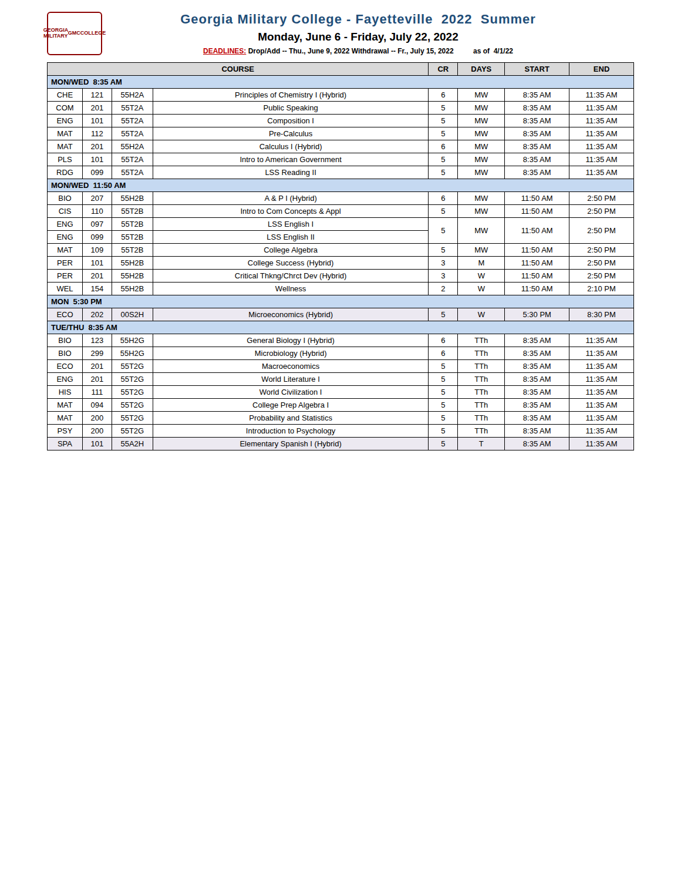GEORGIA MILITARY GMC COLLEGE
Georgia Military College - Fayetteville 2022 Summer
Monday, June 6 - Friday, July 22, 2022
DEADLINES: Drop/Add -- Thu., June 9, 2022 Withdrawal -- Fr., July 15, 2022 as of 4/1/22
| COURSE | CR | DAYS | START | END |
| --- | --- | --- | --- | --- |
| MON/WED 8:35 AM |
| CHE | 121 | 55H2A | Principles of Chemistry I (Hybrid) | 6 | MW | 8:35 AM | 11:35 AM |
| COM | 201 | 55T2A | Public Speaking | 5 | MW | 8:35 AM | 11:35 AM |
| ENG | 101 | 55T2A | Composition I | 5 | MW | 8:35 AM | 11:35 AM |
| MAT | 112 | 55T2A | Pre-Calculus | 5 | MW | 8:35 AM | 11:35 AM |
| MAT | 201 | 55H2A | Calculus I (Hybrid) | 6 | MW | 8:35 AM | 11:35 AM |
| PLS | 101 | 55T2A | Intro to American Government | 5 | MW | 8:35 AM | 11:35 AM |
| RDG | 099 | 55T2A | LSS Reading II | 5 | MW | 8:35 AM | 11:35 AM |
| MON/WED 11:50 AM |
| BIO | 207 | 55H2B | A & P I (Hybrid) | 6 | MW | 11:50 AM | 2:50 PM |
| CIS | 110 | 55T2B | Intro to Com Concepts & Appl | 5 | MW | 11:50 AM | 2:50 PM |
| ENG | 097 | 55T2B | LSS English I | 5 | MW | 11:50 AM | 2:50 PM |
| ENG | 099 | 55T2B | LSS English II |
| MAT | 109 | 55T2B | College Algebra | 5 | MW | 11:50 AM | 2:50 PM |
| PER | 101 | 55H2B | College Success (Hybrid) | 3 | M | 11:50 AM | 2:50 PM |
| PER | 201 | 55H2B | Critical Thkng/Chrct Dev (Hybrid) | 3 | W | 11:50 AM | 2:50 PM |
| WEL | 154 | 55H2B | Wellness | 2 | W | 11:50 AM | 2:10 PM |
| MON 5:30 PM |
| ECO | 202 | 00S2H | Microeconomics (Hybrid) | 5 | W | 5:30 PM | 8:30 PM |
| TUE/THU 8:35 AM |
| BIO | 123 | 55H2G | General Biology I (Hybrid) | 6 | TTh | 8:35 AM | 11:35 AM |
| BIO | 299 | 55H2G | Microbiology (Hybrid) | 6 | TTh | 8:35 AM | 11:35 AM |
| ECO | 201 | 55T2G | Macroeconomics | 5 | TTh | 8:35 AM | 11:35 AM |
| ENG | 201 | 55T2G | World Literature I | 5 | TTh | 8:35 AM | 11:35 AM |
| HIS | 111 | 55T2G | World Civilization I | 5 | TTh | 8:35 AM | 11:35 AM |
| MAT | 094 | 55T2G | College Prep Algebra I | 5 | TTh | 8:35 AM | 11:35 AM |
| MAT | 200 | 55T2G | Probability and Statistics | 5 | TTh | 8:35 AM | 11:35 AM |
| PSY | 200 | 55T2G | Introduction to Psychology | 5 | TTh | 8:35 AM | 11:35 AM |
| SPA | 101 | 55A2H | Elementary Spanish I (Hybrid) | 5 | T | 8:35 AM | 11:35 AM |